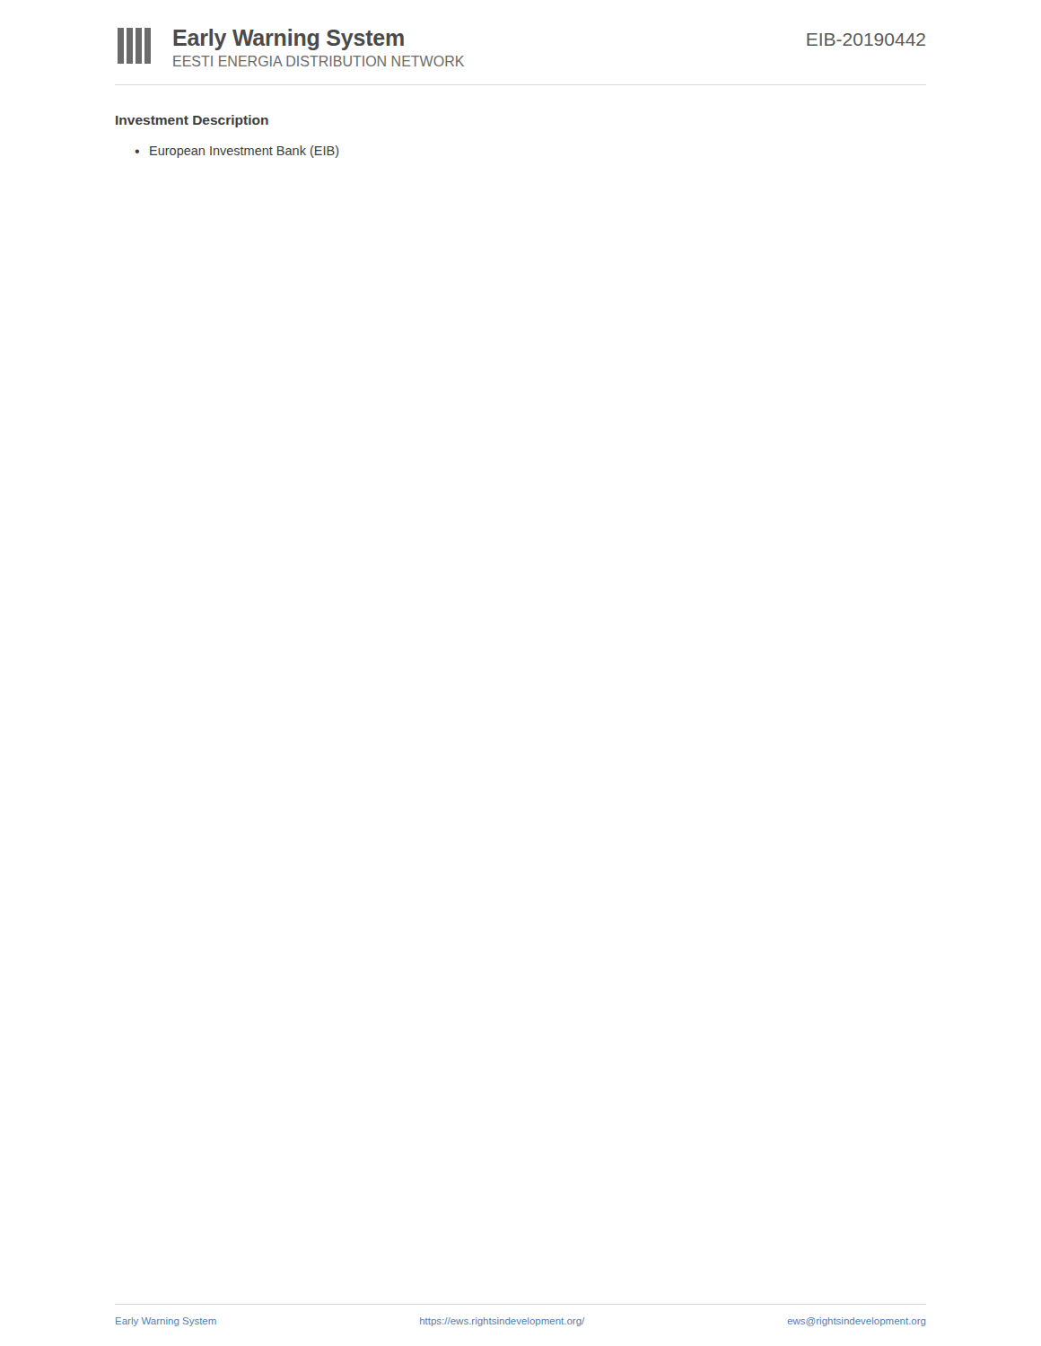Early Warning System
EESTI ENERGIA DISTRIBUTION NETWORK
EIB-20190442
Investment Description
European Investment Bank (EIB)
Early Warning System
https://ews.rightsindevelopment.org/
ews@rightsindevelopment.org